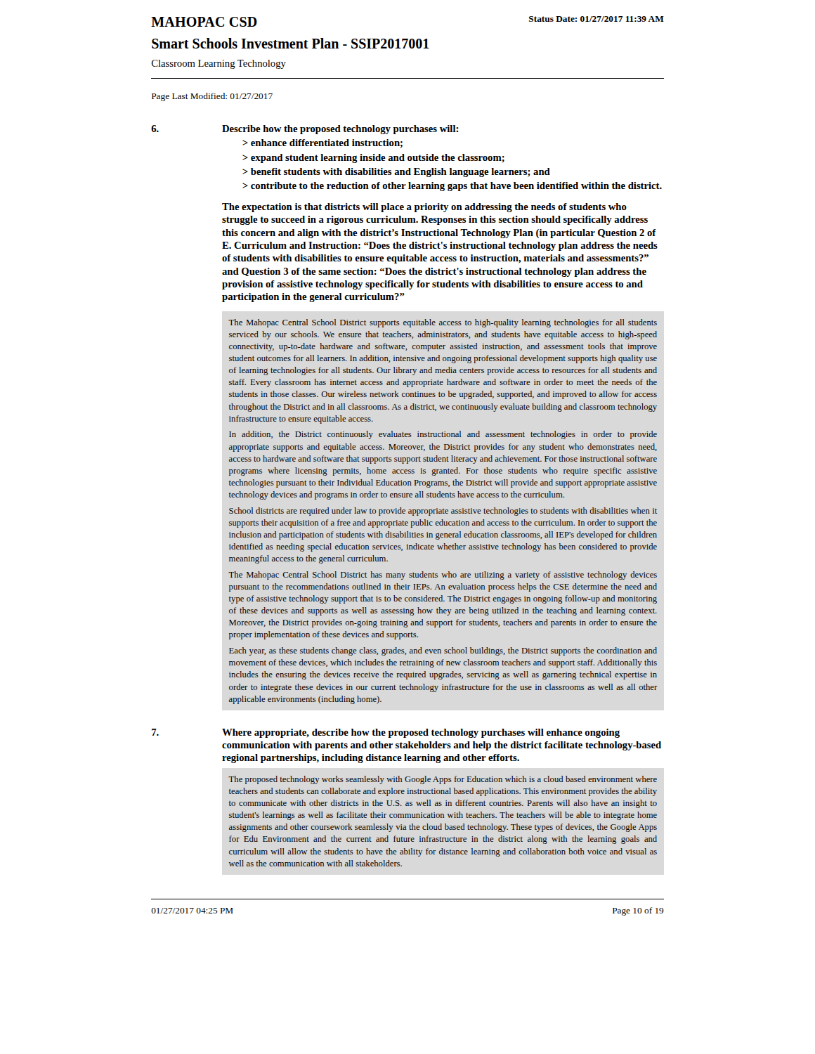Status Date: 01/27/2017 11:39 AM
MAHOPAC CSD
Smart Schools Investment Plan - SSIP2017001
Classroom Learning Technology
Page Last Modified: 01/27/2017
6. Describe how the proposed technology purchases will:
enhance differentiated instruction;
expand student learning inside and outside the classroom;
benefit students with disabilities and English language learners; and
contribute to the reduction of other learning gaps that have been identified within the district.
The expectation is that districts will place a priority on addressing the needs of students who struggle to succeed in a rigorous curriculum. Responses in this section should specifically address this concern and align with the district’s Instructional Technology Plan (in particular Question 2 of E. Curriculum and Instruction: “Does the district's instructional technology plan address the needs of students with disabilities to ensure equitable access to instruction, materials and assessments?” and Question 3 of the same section: “Does the district's instructional technology plan address the provision of assistive technology specifically for students with disabilities to ensure access to and participation in the general curriculum?”
The Mahopac Central School District supports equitable access to high-quality learning technologies for all students serviced by our schools. We ensure that teachers, administrators, and students have equitable access to high-speed connectivity, up-to-date hardware and software, computer assisted instruction, and assessment tools that improve student outcomes for all learners. In addition, intensive and ongoing professional development supports high quality use of learning technologies for all students. Our library and media centers provide access to resources for all students and staff. Every classroom has internet access and appropriate hardware and software in order to meet the needs of the students in those classes. Our wireless network continues to be upgraded, supported, and improved to allow for access throughout the District and in all classrooms. As a district, we continuously evaluate building and classroom technology infrastructure to ensure equitable access.
In addition, the District continuously evaluates instructional and assessment technologies in order to provide appropriate supports and equitable access. Moreover, the District provides for any student who demonstrates need, access to hardware and software that supports support student literacy and achievement. For those instructional software programs where licensing permits, home access is granted. For those students who require specific assistive technologies pursuant to their Individual Education Programs, the District will provide and support appropriate assistive technology devices and programs in order to ensure all students have access to the curriculum.
School districts are required under law to provide appropriate assistive technologies to students with disabilities when it supports their acquisition of a free and appropriate public education and access to the curriculum. In order to support the inclusion and participation of students with disabilities in general education classrooms, all IEP's developed for children identified as needing special education services, indicate whether assistive technology has been considered to provide meaningful access to the general curriculum.
The Mahopac Central School District has many students who are utilizing a variety of assistive technology devices pursuant to the recommendations outlined in their IEPs. An evaluation process helps the CSE determine the need and type of assistive technology support that is to be considered. The District engages in ongoing follow-up and monitoring of these devices and supports as well as assessing how they are being utilized in the teaching and learning context. Moreover, the District provides on-going training and support for students, teachers and parents in order to ensure the proper implementation of these devices and supports.
Each year, as these students change class, grades, and even school buildings, the District supports the coordination and movement of these devices, which includes the retraining of new classroom teachers and support staff. Additionally this includes the ensuring the devices receive the required upgrades, servicing as well as garnering technical expertise in order to integrate these devices in our current technology infrastructure for the use in classrooms as well as all other applicable environments (including home).
7. Where appropriate, describe how the proposed technology purchases will enhance ongoing communication with parents and other stakeholders and help the district facilitate technology-based regional partnerships, including distance learning and other efforts.
The proposed technology works seamlessly with Google Apps for Education which is a cloud based environment where teachers and students can collaborate and explore instructional based applications. This environment provides the ability to communicate with other districts in the U.S. as well as in different countries. Parents will also have an insight to student's learnings as well as facilitate their communication with teachers. The teachers will be able to integrate home assignments and other coursework seamlessly via the cloud based technology. These types of devices, the Google Apps for Edu Environment and the current and future infrastructure in the district along with the learning goals and curriculum will allow the students to have the ability for distance learning and collaboration both voice and visual as well as the communication with all stakeholders.
01/27/2017 04:25 PM
Page 10 of 19